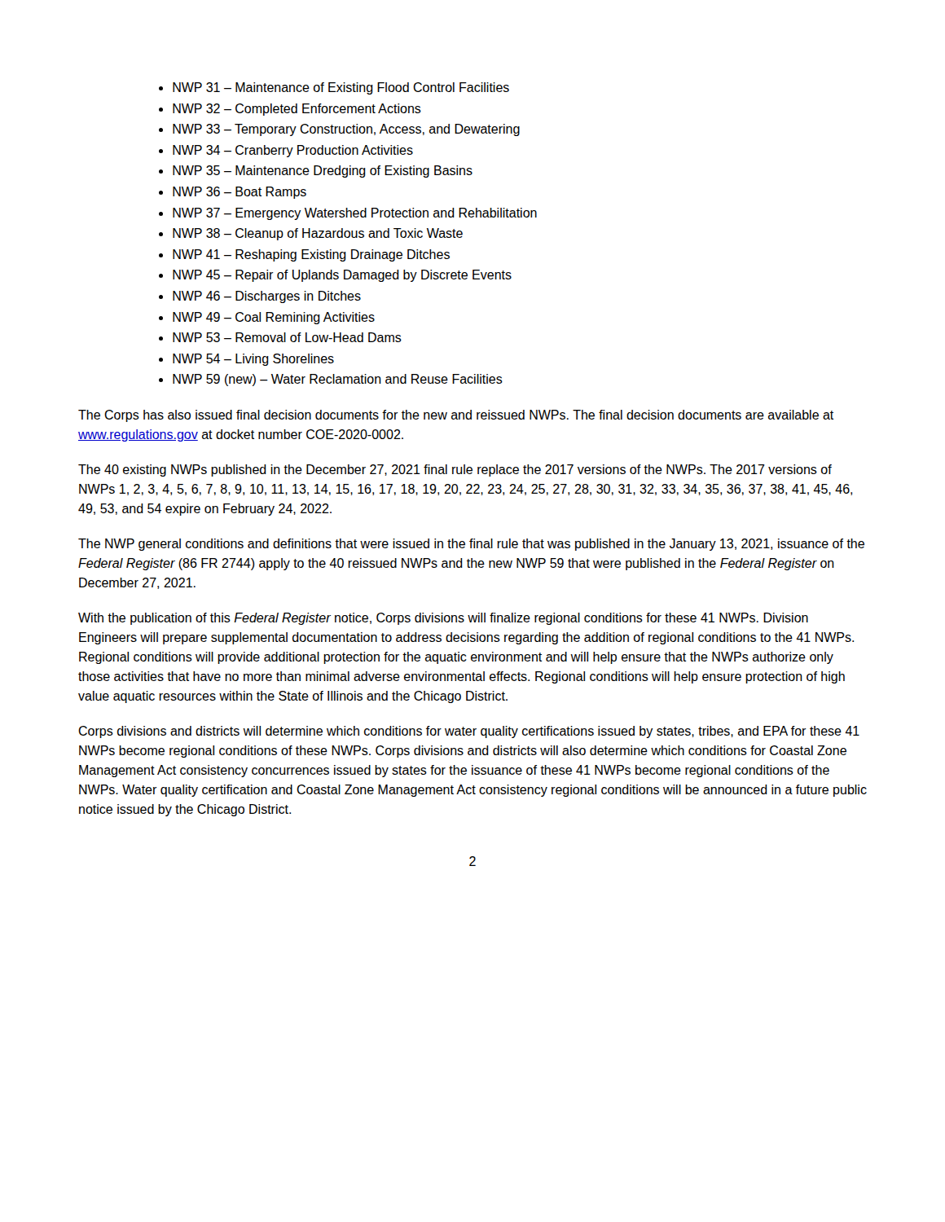NWP 31 – Maintenance of Existing Flood Control Facilities
NWP 32 – Completed Enforcement Actions
NWP 33 – Temporary Construction, Access, and Dewatering
NWP 34 – Cranberry Production Activities
NWP 35 – Maintenance Dredging of Existing Basins
NWP 36 – Boat Ramps
NWP 37 – Emergency Watershed Protection and Rehabilitation
NWP 38 – Cleanup of Hazardous and Toxic Waste
NWP 41 – Reshaping Existing Drainage Ditches
NWP 45 – Repair of Uplands Damaged by Discrete Events
NWP 46 – Discharges in Ditches
NWP 49 – Coal Remining Activities
NWP 53 – Removal of Low-Head Dams
NWP 54 – Living Shorelines
NWP 59 (new) – Water Reclamation and Reuse Facilities
The Corps has also issued final decision documents for the new and reissued NWPs. The final decision documents are available at www.regulations.gov at docket number COE-2020-0002.
The 40 existing NWPs published in the December 27, 2021 final rule replace the 2017 versions of the NWPs. The 2017 versions of NWPs 1, 2, 3, 4, 5, 6, 7, 8, 9, 10, 11, 13, 14, 15, 16, 17, 18, 19, 20, 22, 23, 24, 25, 27, 28, 30, 31, 32, 33, 34, 35, 36, 37, 38, 41, 45, 46, 49, 53, and 54 expire on February 24, 2022.
The NWP general conditions and definitions that were issued in the final rule that was published in the January 13, 2021, issuance of the Federal Register (86 FR 2744) apply to the 40 reissued NWPs and the new NWP 59 that were published in the Federal Register on December 27, 2021.
With the publication of this Federal Register notice, Corps divisions will finalize regional conditions for these 41 NWPs. Division Engineers will prepare supplemental documentation to address decisions regarding the addition of regional conditions to the 41 NWPs. Regional conditions will provide additional protection for the aquatic environment and will help ensure that the NWPs authorize only those activities that have no more than minimal adverse environmental effects. Regional conditions will help ensure protection of high value aquatic resources within the State of Illinois and the Chicago District.
Corps divisions and districts will determine which conditions for water quality certifications issued by states, tribes, and EPA for these 41 NWPs become regional conditions of these NWPs. Corps divisions and districts will also determine which conditions for Coastal Zone Management Act consistency concurrences issued by states for the issuance of these 41 NWPs become regional conditions of the NWPs. Water quality certification and Coastal Zone Management Act consistency regional conditions will be announced in a future public notice issued by the Chicago District.
2